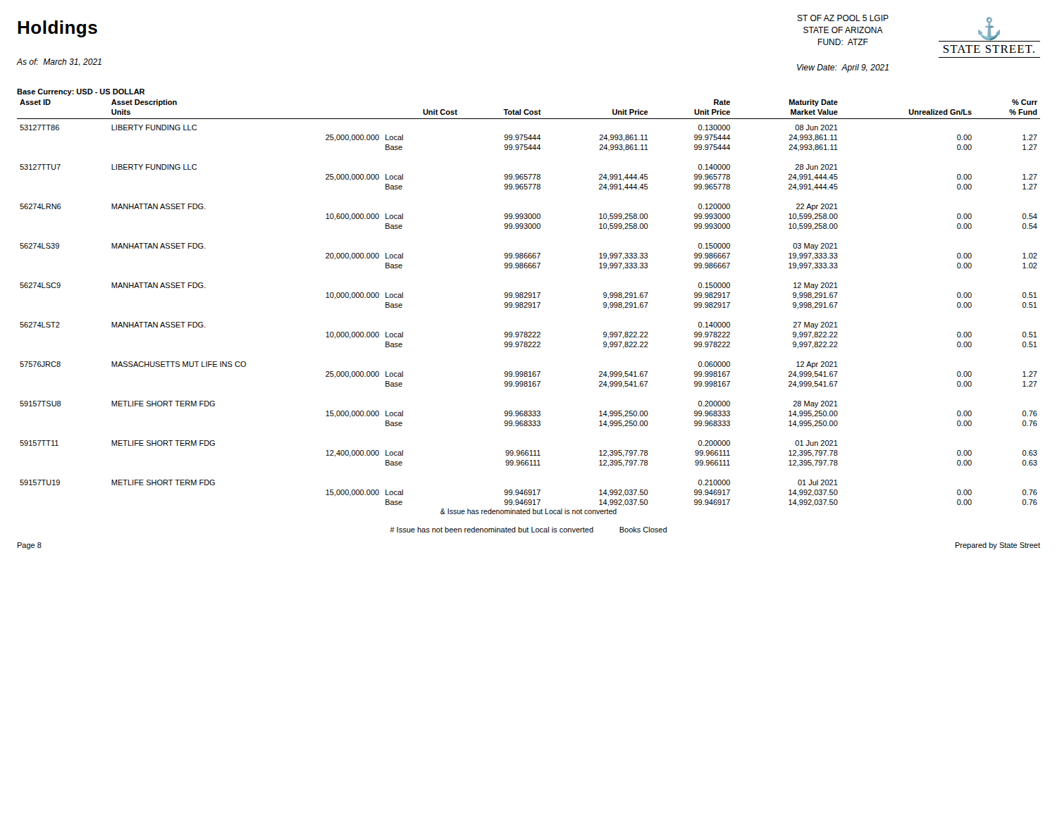Holdings
As of: March 31, 2021
ST OF AZ POOL 5 LGIP
STATE OF ARIZONA
FUND: ATZF
View Date: April 9, 2021
⚓
STATE STREET.
Base Currency: USD - US DOLLAR
| Asset ID | Asset Description | | | | Rate | Maturity Date | | % Curr |
| --- | --- | --- | --- | --- | --- | --- | --- | --- |
| | Units | Unit Cost | Total Cost | Unit Price | Unit Price | Market Value | Unrealized Gn/Ls | % Fund |
| 53127TT86 | LIBERTY FUNDING LLC | | | | 0.130000 | 08 Jun 2021 | | |
| | 25,000,000.000 | Local | 99.975444 | 24,993,861.11 | 99.975444 | 24,993,861.11 | 0.00 | 1.27 |
| | | Base | 99.975444 | 24,993,861.11 | 99.975444 | 24,993,861.11 | 0.00 | 1.27 |
| 53127TTU7 | LIBERTY FUNDING LLC | | | | 0.140000 | 28 Jun 2021 | | |
| | 25,000,000.000 | Local | 99.965778 | 24,991,444.45 | 99.965778 | 24,991,444.45 | 0.00 | 1.27 |
| | | Base | 99.965778 | 24,991,444.45 | 99.965778 | 24,991,444.45 | 0.00 | 1.27 |
| 56274LRN6 | MANHATTAN ASSET FDG. | | | | 0.120000 | 22 Apr 2021 | | |
| | 10,600,000.000 | Local | 99.993000 | 10,599,258.00 | 99.993000 | 10,599,258.00 | 0.00 | 0.54 |
| | | Base | 99.993000 | 10,599,258.00 | 99.993000 | 10,599,258.00 | 0.00 | 0.54 |
| 56274LS39 | MANHATTAN ASSET FDG. | | | | 0.150000 | 03 May 2021 | | |
| | 20,000,000.000 | Local | 99.986667 | 19,997,333.33 | 99.986667 | 19,997,333.33 | 0.00 | 1.02 |
| | | Base | 99.986667 | 19,997,333.33 | 99.986667 | 19,997,333.33 | 0.00 | 1.02 |
| 56274LSC9 | MANHATTAN ASSET FDG. | | | | 0.150000 | 12 May 2021 | | |
| | 10,000,000.000 | Local | 99.982917 | 9,998,291.67 | 99.982917 | 9,998,291.67 | 0.00 | 0.51 |
| | | Base | 99.982917 | 9,998,291.67 | 99.982917 | 9,998,291.67 | 0.00 | 0.51 |
| 56274LST2 | MANHATTAN ASSET FDG. | | | | 0.140000 | 27 May 2021 | | |
| | 10,000,000.000 | Local | 99.978222 | 9,997,822.22 | 99.978222 | 9,997,822.22 | 0.00 | 0.51 |
| | | Base | 99.978222 | 9,997,822.22 | 99.978222 | 9,997,822.22 | 0.00 | 0.51 |
| 57576JRC8 | MASSACHUSETTS MUT LIFE INS CO | | | | 0.060000 | 12 Apr 2021 | | |
| | 25,000,000.000 | Local | 99.998167 | 24,999,541.67 | 99.998167 | 24,999,541.67 | 0.00 | 1.27 |
| | | Base | 99.998167 | 24,999,541.67 | 99.998167 | 24,999,541.67 | 0.00 | 1.27 |
| 59157TSU8 | METLIFE SHORT TERM FDG | | | | 0.200000 | 28 May 2021 | | |
| | 15,000,000.000 | Local | 99.968333 | 14,995,250.00 | 99.968333 | 14,995,250.00 | 0.00 | 0.76 |
| | | Base | 99.968333 | 14,995,250.00 | 99.968333 | 14,995,250.00 | 0.00 | 0.76 |
| 59157TT11 | METLIFE SHORT TERM FDG | | | | 0.200000 | 01 Jun 2021 | | |
| | 12,400,000.000 | Local | 99.966111 | 12,395,797.78 | 99.966111 | 12,395,797.78 | 0.00 | 0.63 |
| | | Base | 99.966111 | 12,395,797.78 | 99.966111 | 12,395,797.78 | 0.00 | 0.63 |
| 59157TU19 | METLIFE SHORT TERM FDG | | | | 0.210000 | 01 Jul 2021 | | |
| | 15,000,000.000 | Local | 99.946917 | 14,992,037.50 | 99.946917 | 14,992,037.50 | 0.00 | 0.76 |
| | | Base | 99.946917 | 14,992,037.50 | 99.946917 | 14,992,037.50 | 0.00 | 0.76 |
& Issue has redenominated but Local is not converted
Page 8
# Issue has not been redenominated but Local is converted Books Closed
Prepared by State Street